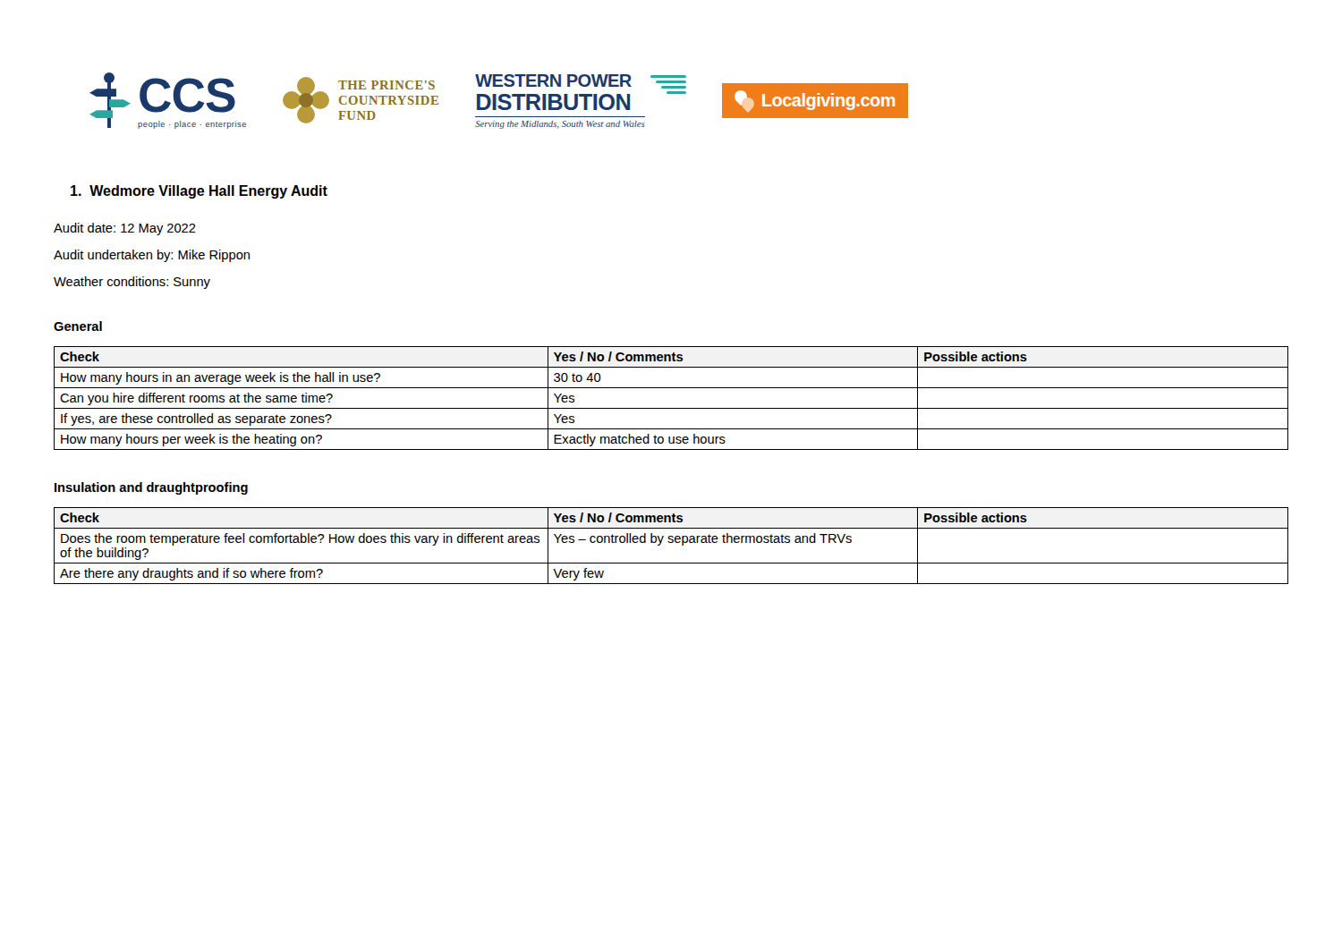CCS
people · place · enterprise
THE PRINCE'S
COUNTRYSIDE
FUND
WESTERN POWER
DISTRIBUTION
Serving the Midlands, South West and Wales
Localgiving.com
1. Wedmore Village Hall Energy Audit
Audit date: 12 May 2022
Audit undertaken by: Mike Rippon
Weather conditions: Sunny
General
| Check | Yes / No / Comments | Possible actions |
| --- | --- | --- |
| How many hours in an average week is the hall in use? | 30 to 40 | |
| Can you hire different rooms at the same time? | Yes | |
| If yes, are these controlled as separate zones? | Yes | |
| How many hours per week is the heating on? | Exactly matched to use hours | |
Insulation and draughtproofing
| Check | Yes / No / Comments | Possible actions |
| --- | --- | --- |
| Does the room temperature feel comfortable? How does this vary in different areas of the building? | Yes – controlled by separate thermostats and TRVs | |
| Are there any draughts and if so where from? | Very few | |